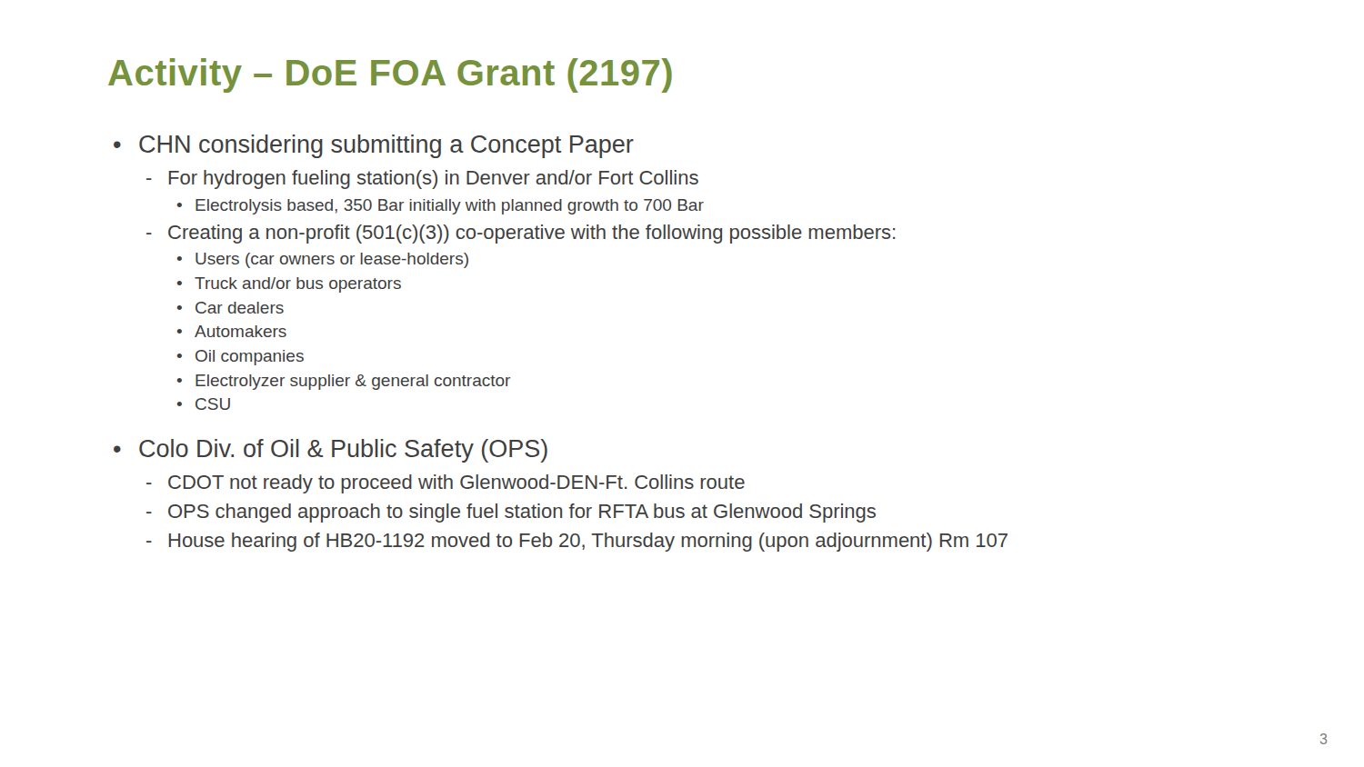Activity – DoE FOA Grant (2197)
CHN considering submitting a Concept Paper
For hydrogen fueling station(s) in Denver and/or Fort Collins
Electrolysis based, 350 Bar initially with planned growth to 700 Bar
Creating a non-profit (501(c)(3)) co-operative with the following possible members:
Users (car owners or lease-holders)
Truck and/or bus operators
Car dealers
Automakers
Oil companies
Electrolyzer supplier & general contractor
CSU
Colo Div. of Oil & Public Safety (OPS)
CDOT not ready to proceed with Glenwood-DEN-Ft. Collins route
OPS changed approach to single fuel station for RFTA bus at Glenwood Springs
House hearing of HB20-1192 moved to Feb 20, Thursday morning (upon adjournment) Rm 107
3